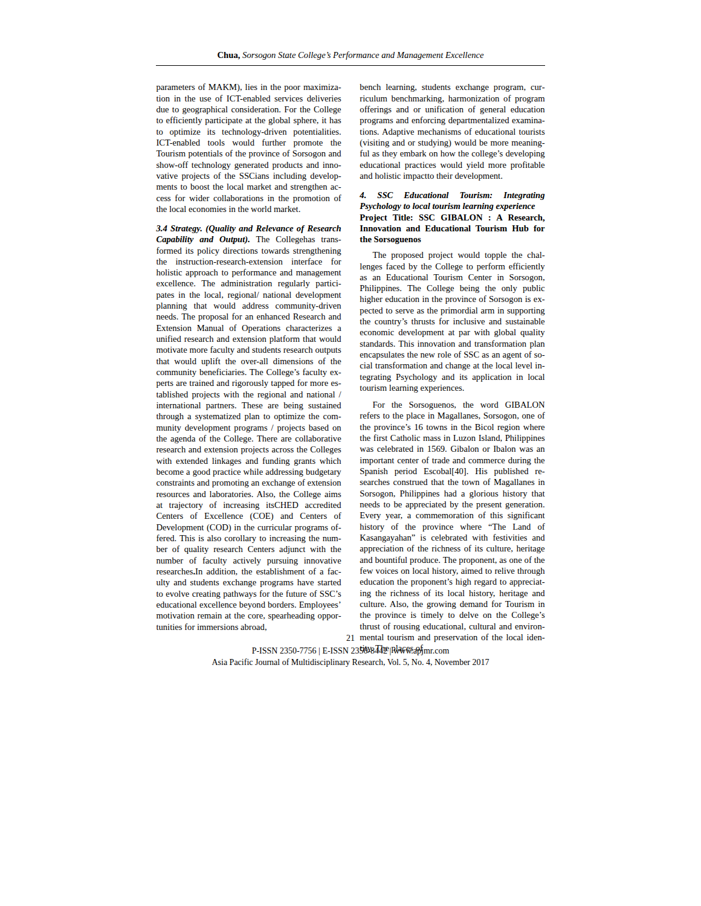Chua, Sorsogon State College’s Performance and Management Excellence
parameters of MAKM), lies in the poor maximization in the use of ICT-enabled services deliveries due to geographical consideration. For the College to efficiently participate at the global sphere, it has to optimize its technology-driven potentialities. ICT-enabled tools would further promote the Tourism potentials of the province of Sorsogon and show-off technology generated products and innovative projects of the SSCians including developments to boost the local market and strengthen access for wider collaborations in the promotion of the local economies in the world market.
3.4 Strategy. (Quality and Relevance of Research Capability and Output). The Collegehas transformed its policy directions towards strengthening the instruction-research-extension interface for holistic approach to performance and management excellence. The administration regularly participates in the local, regional/ national development planning that would address community-driven needs. The proposal for an enhanced Research and Extension Manual of Operations characterizes a unified research and extension platform that would motivate more faculty and students research outputs that would uplift the over-all dimensions of the community beneficiaries. The College’s faculty experts are trained and rigorously tapped for more established projects with the regional and national / international partners. These are being sustained through a systematized plan to optimize the community development programs / projects based on the agenda of the College. There are collaborative research and extension projects across the Colleges with extended linkages and funding grants which become a good practice while addressing budgetary constraints and promoting an exchange of extension resources and laboratories. Also, the College aims at trajectory of increasing itsCHED accredited Centers of Excellence (COE) and Centers of Development (COD) in the curricular programs offered. This is also corollary to increasing the number of quality research Centers adjunct with the number of faculty actively pursuing innovative researches. In addition, the establishment of a faculty and students exchange programs have started to evolve creating pathways for the future of SSC’s educational excellence beyond borders. Employees’ motivation remain at the core, spearheading opportunities for immersions abroad,
bench learning, students exchange program, curriculum benchmarking, harmonization of program offerings and or unification of general education programs and enforcing departmentalized examinations. Adaptive mechanisms of educational tourists (visiting and or studying) would be more meaningful as they embark on how the college’s developing educational practices would yield more profitable and holistic impactto their development.
4. SSC Educational Tourism: Integrating Psychology to local tourism learning experience
Project Title: SSC GIBALON : A Research, Innovation and Educational Tourism Hub for the Sorsoguenos
The proposed project would topple the challenges faced by the College to perform efficiently as an Educational Tourism Center in Sorsogon, Philippines. The College being the only public higher education in the province of Sorsogon is expected to serve as the primordial arm in supporting the country’s thrusts for inclusive and sustainable economic development at par with global quality standards. This innovation and transformation plan encapsulates the new role of SSC as an agent of social transformation and change at the local level integrating Psychology and its application in local tourism learning experiences.
For the Sorsoguenos, the word GIBALON refers to the place in Magallanes, Sorsogon, one of the province’s 16 towns in the Bicol region where the first Catholic mass in Luzon Island, Philippines was celebrated in 1569. Gibalon or Ibalon was an important center of trade and commerce during the Spanish period Escobal[40]. His published researches construed that the town of Magallanes in Sorsogon, Philippines had a glorious history that needs to be appreciated by the present generation. Every year, a commemoration of this significant history of the province where “The Land of Kasangayahan” is celebrated with festivities and appreciation of the richness of its culture, heritage and bountiful produce. The proponent, as one of the few voices on local history, aimed to relive through education the proponent’s high regard to appreciating the richness of its local history, heritage and culture. Also, the growing demand for Tourism in the province is timely to delve on the College’s thrust of rousing educational, cultural and environmental tourism and preservation of the local identity. The places of
21 P-ISSN 2350-7756 | E-ISSN 2350-8442 | www.apjmr.com Asia Pacific Journal of Multidisciplinary Research, Vol. 5, No. 4, November 2017